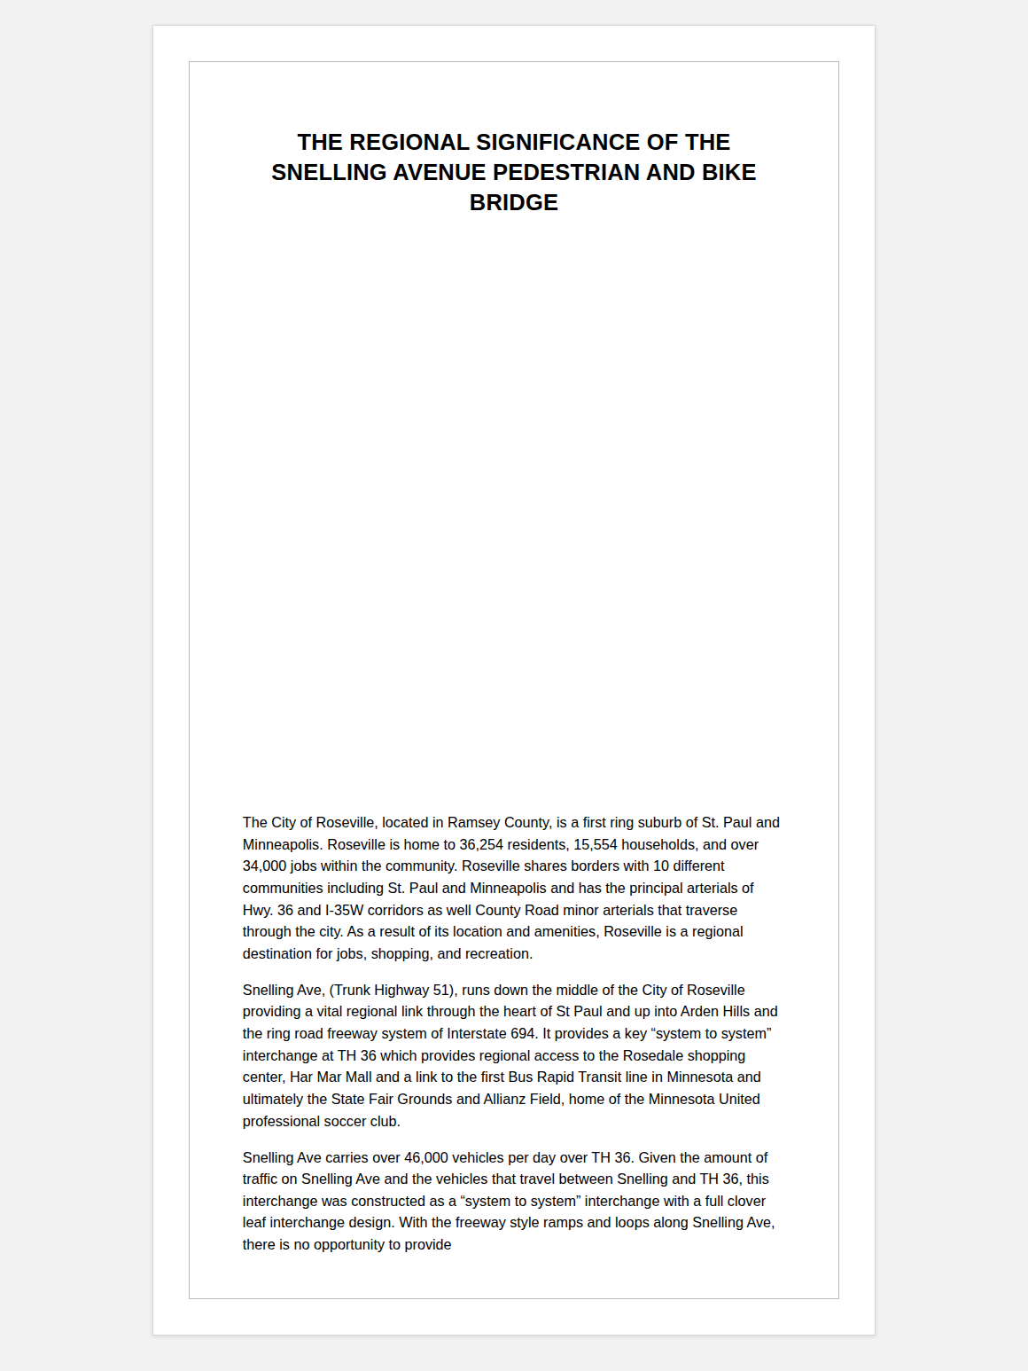THE REGIONAL SIGNIFICANCE OF THE SNELLING AVENUE PEDESTRIAN AND BIKE BRIDGE
The City of Roseville, located in Ramsey County, is a first ring suburb of St. Paul and Minneapolis. Roseville is home to 36,254 residents, 15,554 households, and over 34,000 jobs within the community. Roseville shares borders with 10 different communities including St. Paul and Minneapolis and has the principal arterials of Hwy. 36 and I-35W corridors as well County Road minor arterials that traverse through the city. As a result of its location and amenities, Roseville is a regional destination for jobs, shopping, and recreation.
Snelling Ave, (Trunk Highway 51), runs down the middle of the City of Roseville providing a vital regional link through the heart of St Paul and up into Arden Hills and the ring road freeway system of Interstate 694. It provides a key “system to system” interchange at TH 36 which provides regional access to the Rosedale shopping center, Har Mar Mall and a link to the first Bus Rapid Transit line in Minnesota and ultimately the State Fair Grounds and Allianz Field, home of the Minnesota United professional soccer club.
Snelling Ave carries over 46,000 vehicles per day over TH 36. Given the amount of traffic on Snelling Ave and the vehicles that travel between Snelling and TH 36, this interchange was constructed as a “system to system” interchange with a full clover leaf interchange design. With the freeway style ramps and loops along Snelling Ave, there is no opportunity to provide